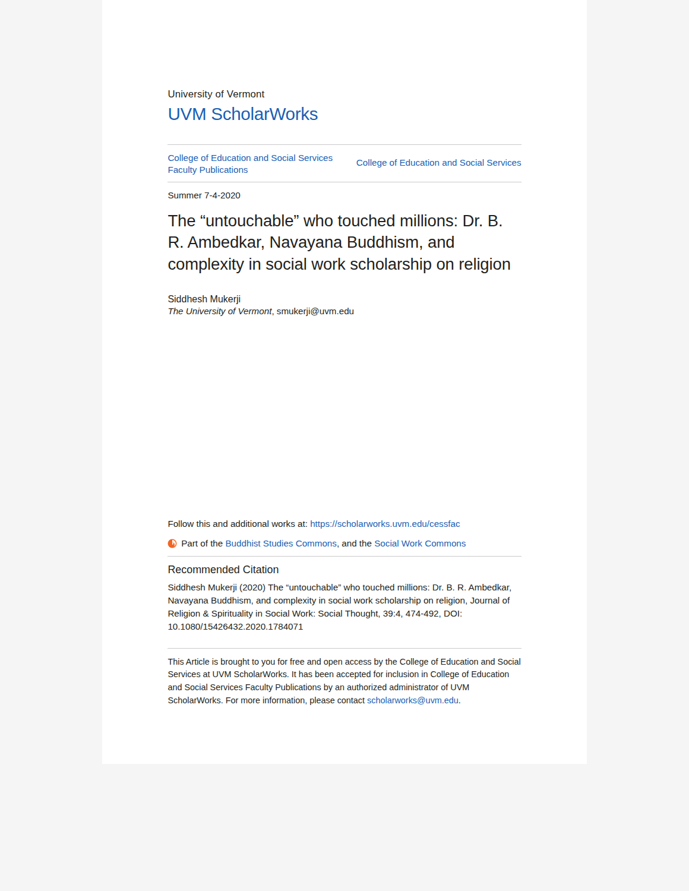University of Vermont
UVM ScholarWorks
College of Education and Social Services Faculty Publications
College of Education and Social Services
Summer 7-4-2020
The “untouchable” who touched millions: Dr. B. R. Ambedkar, Navayana Buddhism, and complexity in social work scholarship on religion
Siddhesh Mukerji
The University of Vermont, smukerji@uvm.edu
Follow this and additional works at: https://scholarworks.uvm.edu/cessfac
Part of the Buddhist Studies Commons, and the Social Work Commons
Recommended Citation
Siddhesh Mukerji (2020) The “untouchable” who touched millions: Dr. B. R. Ambedkar, Navayana Buddhism, and complexity in social work scholarship on religion, Journal of Religion & Spirituality in Social Work: Social Thought, 39:4, 474-492, DOI: 10.1080/15426432.2020.1784071
This Article is brought to you for free and open access by the College of Education and Social Services at UVM ScholarWorks. It has been accepted for inclusion in College of Education and Social Services Faculty Publications by an authorized administrator of UVM ScholarWorks. For more information, please contact scholarworks@uvm.edu.